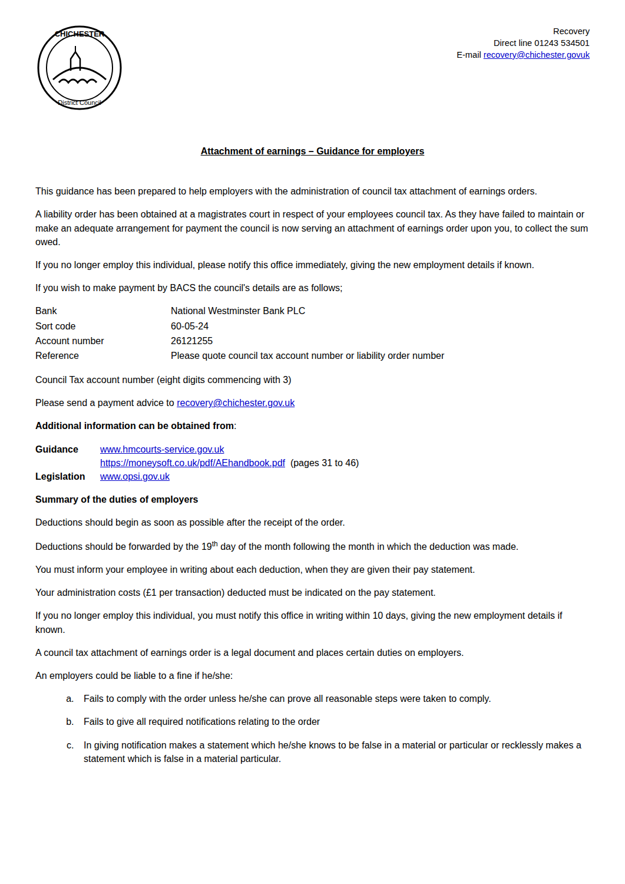Recovery
Direct line 01243 534501
E-mail recovery@chichester.govuk
Attachment of earnings – Guidance for employers
This guidance has been prepared to help employers with the administration of council tax attachment of earnings orders.
A liability order has been obtained at a magistrates court in respect of your employees council tax. As they have failed to maintain or make an adequate arrangement for payment the council is now serving an attachment of earnings order upon you, to collect the sum owed.
If you no longer employ this individual, please notify this office immediately, giving the new employment details if known.
If you wish to make payment by BACS the council's details are as follows;
| Bank | National Westminster Bank PLC |
| Sort code | 60-05-24 |
| Account number | 26121255 |
| Reference | Please quote council tax account number or liability order number |
Council Tax account number (eight digits commencing with 3)
Please send a payment advice to recovery@chichester.gov.uk
Additional information can be obtained from:
| Guidance | www.hmcourts-service.gov.uk |
| | https://moneysoft.co.uk/pdf/AEhandbook.pdf (pages 31 to 46) |
| Legislation | www.opsi.gov.uk |
Summary of the duties of employers
Deductions should begin as soon as possible after the receipt of the order.
Deductions should be forwarded by the 19th day of the month following the month in which the deduction was made.
You must inform your employee in writing about each deduction, when they are given their pay statement.
Your administration costs (£1 per transaction) deducted must be indicated on the pay statement.
If you no longer employ this individual, you must notify this office in writing within 10 days, giving the new employment details if known.
A council tax attachment of earnings order is a legal document and places certain duties on employers.
An employers could be liable to a fine if he/she:
Fails to comply with the order unless he/she can prove all reasonable steps were taken to comply.
Fails to give all required notifications relating to the order
In giving notification makes a statement which he/she knows to be false in a material or particular or recklessly makes a statement which is false in a material particular.